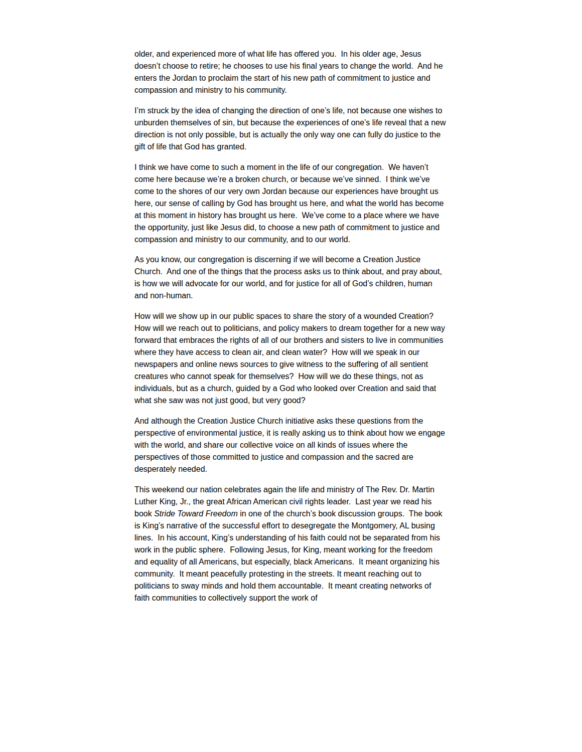older, and experienced more of what life has offered you. In his older age, Jesus doesn’t choose to retire; he chooses to use his final years to change the world. And he enters the Jordan to proclaim the start of his new path of commitment to justice and compassion and ministry to his community.
I’m struck by the idea of changing the direction of one’s life, not because one wishes to unburden themselves of sin, but because the experiences of one’s life reveal that a new direction is not only possible, but is actually the only way one can fully do justice to the gift of life that God has granted.
I think we have come to such a moment in the life of our congregation. We haven’t come here because we’re a broken church, or because we’ve sinned. I think we’ve come to the shores of our very own Jordan because our experiences have brought us here, our sense of calling by God has brought us here, and what the world has become at this moment in history has brought us here. We’ve come to a place where we have the opportunity, just like Jesus did, to choose a new path of commitment to justice and compassion and ministry to our community, and to our world.
As you know, our congregation is discerning if we will become a Creation Justice Church. And one of the things that the process asks us to think about, and pray about, is how we will advocate for our world, and for justice for all of God’s children, human and non-human.
How will we show up in our public spaces to share the story of a wounded Creation? How will we reach out to politicians, and policy makers to dream together for a new way forward that embraces the rights of all of our brothers and sisters to live in communities where they have access to clean air, and clean water? How will we speak in our newspapers and online news sources to give witness to the suffering of all sentient creatures who cannot speak for themselves? How will we do these things, not as individuals, but as a church, guided by a God who looked over Creation and said that what she saw was not just good, but very good?
And although the Creation Justice Church initiative asks these questions from the perspective of environmental justice, it is really asking us to think about how we engage with the world, and share our collective voice on all kinds of issues where the perspectives of those committed to justice and compassion and the sacred are desperately needed.
This weekend our nation celebrates again the life and ministry of The Rev. Dr. Martin Luther King, Jr., the great African American civil rights leader. Last year we read his book Stride Toward Freedom in one of the church’s book discussion groups. The book is King’s narrative of the successful effort to desegregate the Montgomery, AL busing lines. In his account, King’s understanding of his faith could not be separated from his work in the public sphere. Following Jesus, for King, meant working for the freedom and equality of all Americans, but especially, black Americans. It meant organizing his community. It meant peacefully protesting in the streets. It meant reaching out to politicians to sway minds and hold them accountable. It meant creating networks of faith communities to collectively support the work of